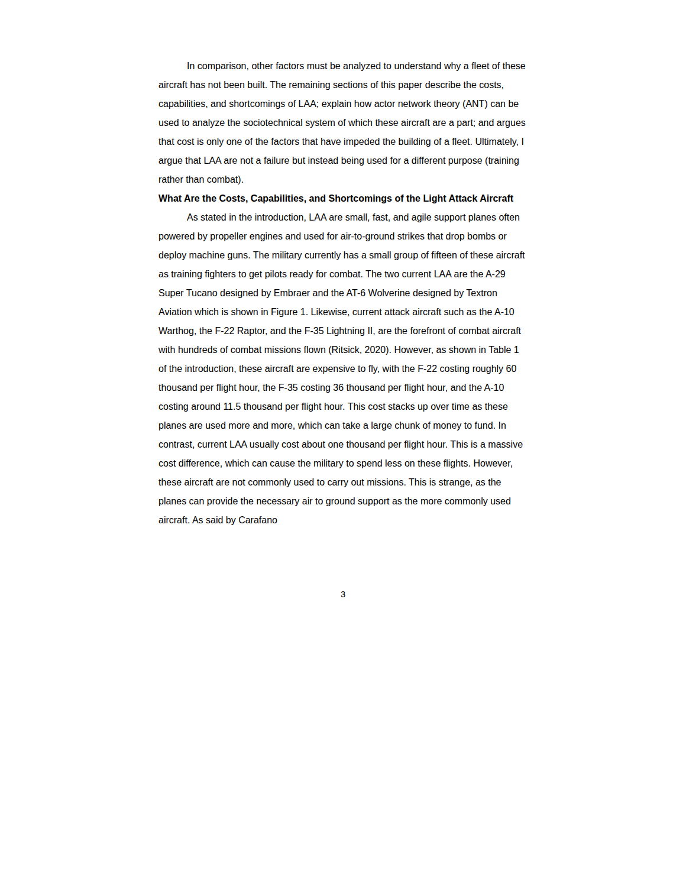In comparison, other factors must be analyzed to understand why a fleet of these aircraft has not been built. The remaining sections of this paper describe the costs, capabilities, and shortcomings of LAA; explain how actor network theory (ANT) can be used to analyze the sociotechnical system of which these aircraft are a part; and argues that cost is only one of the factors that have impeded the building of a fleet. Ultimately, I argue that LAA are not a failure but instead being used for a different purpose (training rather than combat).
What Are the Costs, Capabilities, and Shortcomings of the Light Attack Aircraft
As stated in the introduction, LAA are small, fast, and agile support planes often powered by propeller engines and used for air-to-ground strikes that drop bombs or deploy machine guns. The military currently has a small group of fifteen of these aircraft as training fighters to get pilots ready for combat. The two current LAA are the A-29 Super Tucano designed by Embraer and the AT-6 Wolverine designed by Textron Aviation which is shown in Figure 1. Likewise, current attack aircraft such as the A-10 Warthog, the F-22 Raptor, and the F-35 Lightning II, are the forefront of combat aircraft with hundreds of combat missions flown (Ritsick, 2020). However, as shown in Table 1 of the introduction, these aircraft are expensive to fly, with the F-22 costing roughly 60 thousand per flight hour, the F-35 costing 36 thousand per flight hour, and the A-10 costing around 11.5 thousand per flight hour. This cost stacks up over time as these planes are used more and more, which can take a large chunk of money to fund. In contrast, current LAA usually cost about one thousand per flight hour. This is a massive cost difference, which can cause the military to spend less on these flights. However, these aircraft are not commonly used to carry out missions. This is strange, as the planes can provide the necessary air to ground support as the more commonly used aircraft. As said by Carafano
3